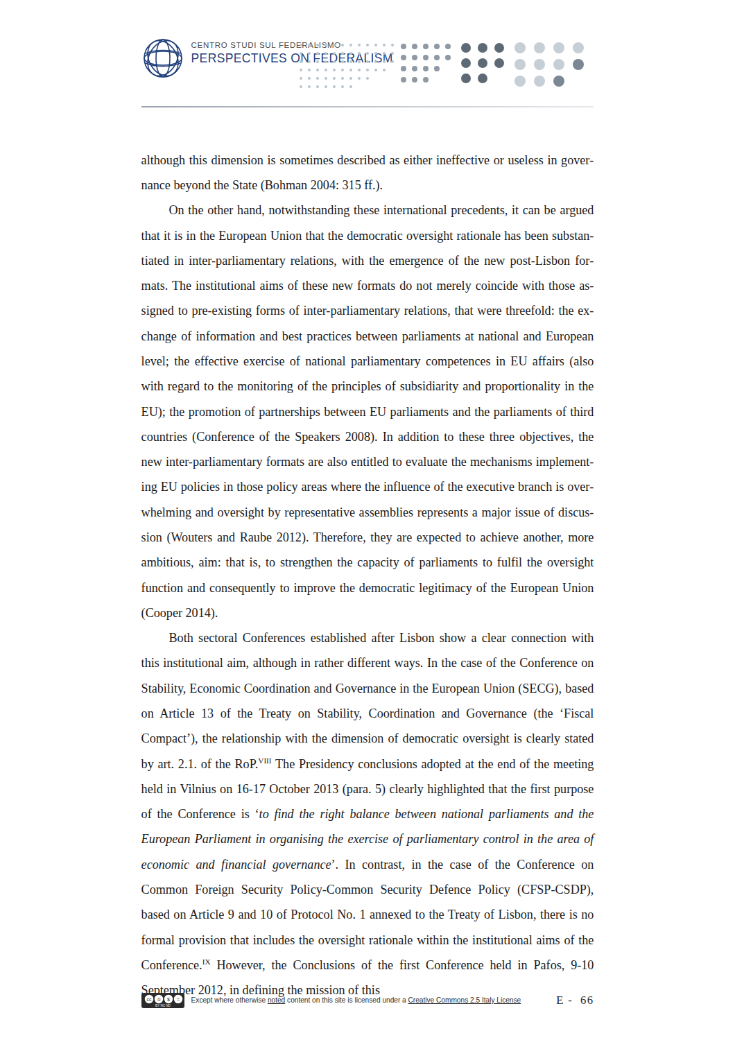CENTRO STUDI SUL FEDERALISMO
PERSPECTIVES ON FEDERALISM
although this dimension is sometimes described as either ineffective or useless in governance beyond the State (Bohman 2004: 315 ff.).
On the other hand, notwithstanding these international precedents, it can be argued that it is in the European Union that the democratic oversight rationale has been substantiated in inter-parliamentary relations, with the emergence of the new post-Lisbon formats. The institutional aims of these new formats do not merely coincide with those assigned to pre-existing forms of inter-parliamentary relations, that were threefold: the exchange of information and best practices between parliaments at national and European level; the effective exercise of national parliamentary competences in EU affairs (also with regard to the monitoring of the principles of subsidiarity and proportionality in the EU); the promotion of partnerships between EU parliaments and the parliaments of third countries (Conference of the Speakers 2008). In addition to these three objectives, the new inter-parliamentary formats are also entitled to evaluate the mechanisms implementing EU policies in those policy areas where the influence of the executive branch is overwhelming and oversight by representative assemblies represents a major issue of discussion (Wouters and Raube 2012). Therefore, they are expected to achieve another, more ambitious, aim: that is, to strengthen the capacity of parliaments to fulfil the oversight function and consequently to improve the democratic legitimacy of the European Union (Cooper 2014).
Both sectoral Conferences established after Lisbon show a clear connection with this institutional aim, although in rather different ways. In the case of the Conference on Stability, Economic Coordination and Governance in the European Union (SECG), based on Article 13 of the Treaty on Stability, Coordination and Governance (the ‘Fiscal Compact’), the relationship with the dimension of democratic oversight is clearly stated by art. 2.1. of the RoP.VIII The Presidency conclusions adopted at the end of the meeting held in Vilnius on 16-17 October 2013 (para. 5) clearly highlighted that the first purpose of the Conference is ‘to find the right balance between national parliaments and the European Parliament in organising the exercise of parliamentary control in the area of economic and financial governance’. In contrast, in the case of the Conference on Common Foreign Security Policy-Common Security Defence Policy (CFSP-CSDP), based on Article 9 and 10 of Protocol No. 1 annexed to the Treaty of Lisbon, there is no formal provision that includes the oversight rationale within the institutional aims of the Conference.IX However, the Conclusions of the first Conference held in Pafos, 9-10 September 2012, in defining the mission of this
cc ① $ = BY NC ND
Except where otherwise noted content on this site is licensed under a Creative Commons 2.5 Italy License
E - 66